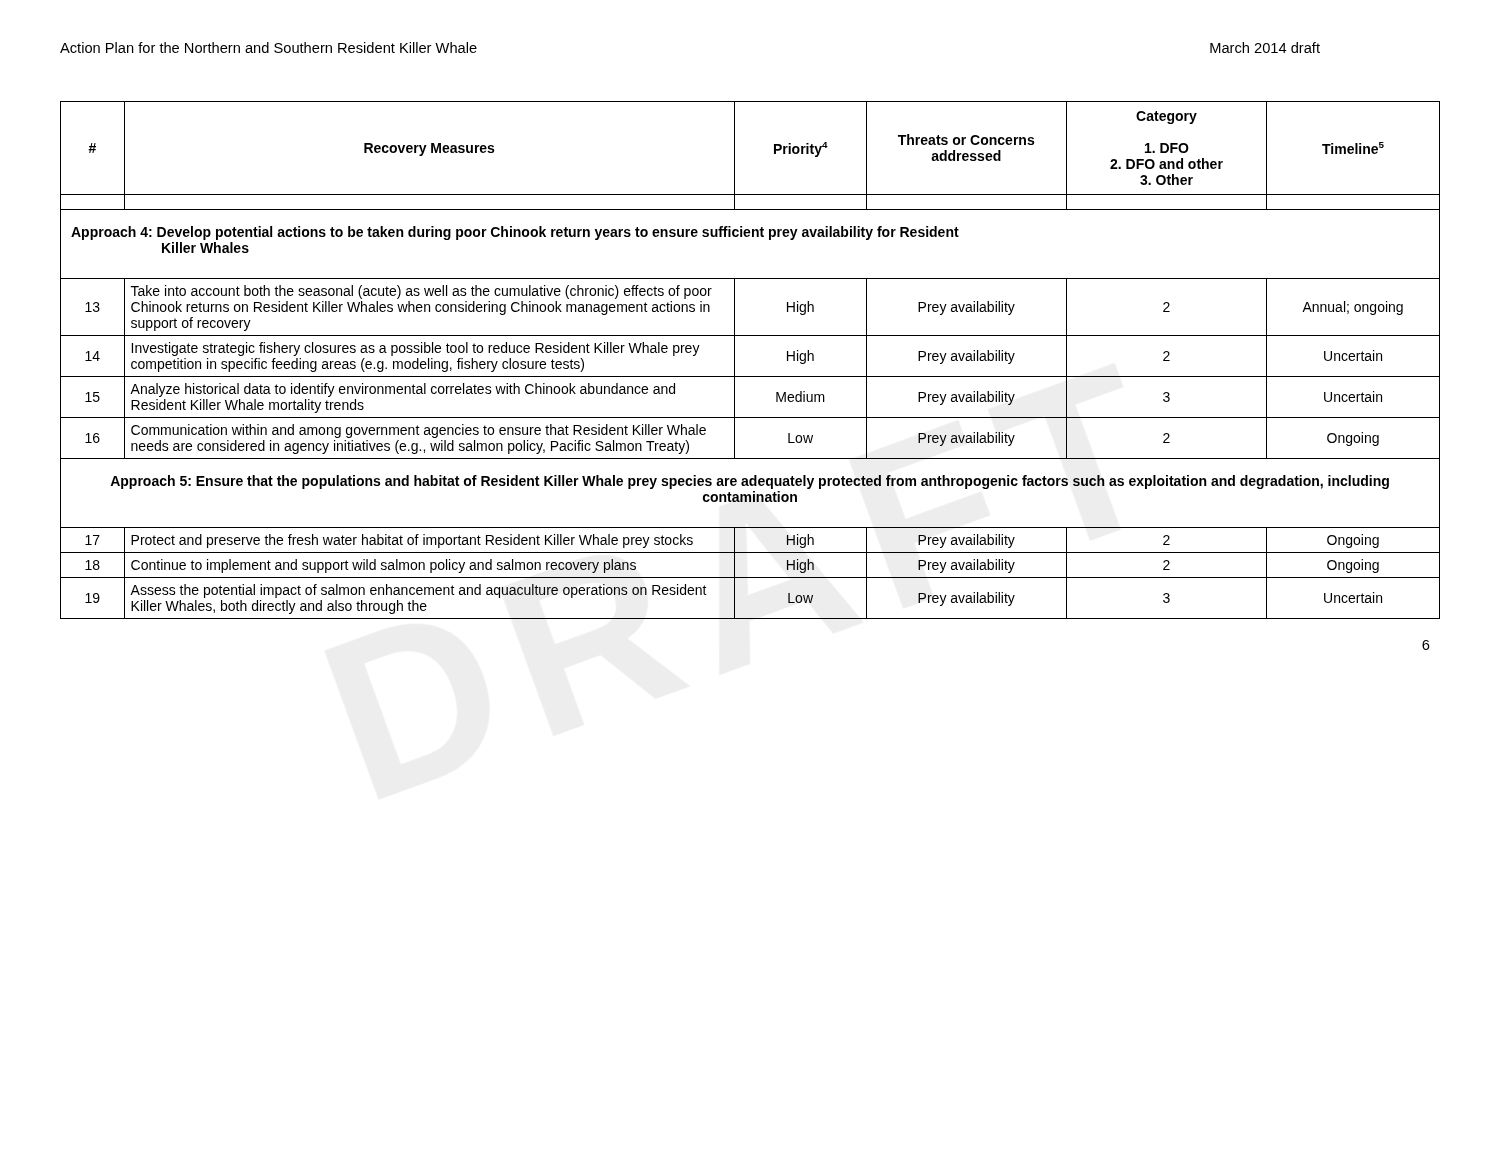DRAFT
Action Plan for the Northern and Southern Resident Killer Whale March 2014 draft
| # | Recovery Measures | Priority 4 | Threats or Concerns addressed | Category 1. DFO 2. DFO and other 3. Other | Timeline 5 |
| --- | --- | --- | --- | --- | --- |
| Approach 4: Develop potential actions to be taken during poor Chinook return years to ensure sufficient prey availability for Resident Killer Whales |
| 13 | Take into account both the seasonal (acute) as well as the cumulative (chronic) effects of poor Chinook returns on Resident Killer Whales when considering Chinook management actions in support of recovery | High | Prey availability | 2 | Annual; ongoing |
| 14 | Investigate strategic fishery closures as a possible tool to reduce Resident Killer Whale prey competition in specific feeding areas (e.g. modeling, fishery closure tests) | High | Prey availability | 2 | Uncertain |
| 15 | Analyze historical data to identify environmental correlates with Chinook abundance and Resident Killer Whale mortality trends | Medium | Prey availability | 3 | Uncertain |
| 16 | Communication within and among government agencies to ensure that Resident Killer Whale needs are considered in agency initiatives (e.g., wild salmon policy, Pacific Salmon Treaty) | Low | Prey availability | 2 | Ongoing |
| Approach 5: Ensure that the populations and habitat of Resident Killer Whale prey species are adequately protected from anthropogenic factors such as exploitation and degradation, including contamination |
| 17 | Protect and preserve the fresh water habitat of important Resident Killer Whale prey stocks | High | Prey availability | 2 | Ongoing |
| 18 | Continue to implement and support wild salmon policy and salmon recovery plans | High | Prey availability | 2 | Ongoing |
| 19 | Assess the potential impact of salmon enhancement and aquaculture operations on Resident Killer Whales, both directly and also through the | Low | Prey availability | 3 | Uncertain |
6